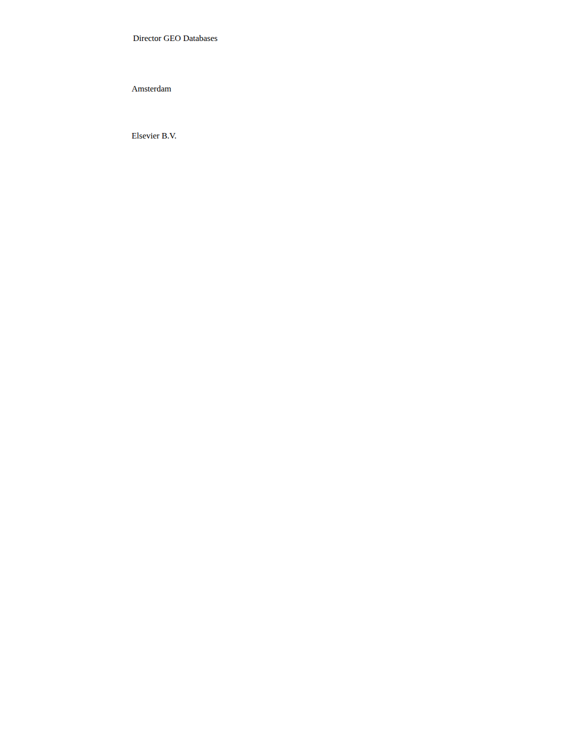Director GEO Databases
Amsterdam
Elsevier B.V.